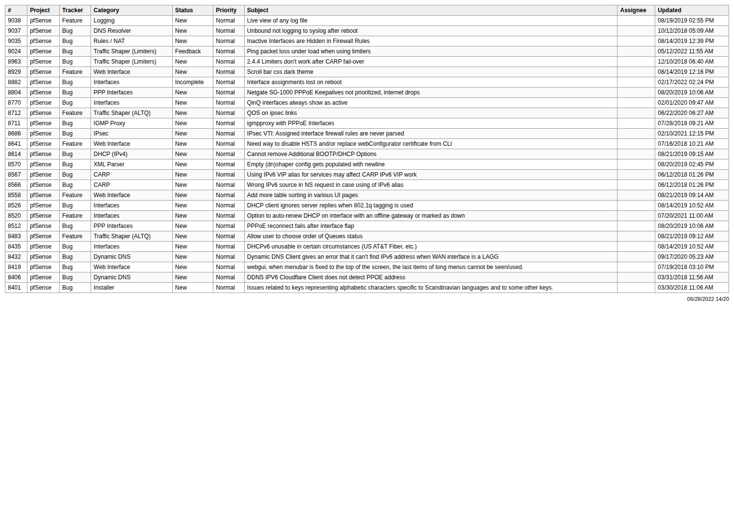Issue tracker listing
| # | Project | Tracker | Category | Status | Priority | Subject | Assignee | Updated |
| --- | --- | --- | --- | --- | --- | --- | --- | --- |
| 9038 | pfSense | Feature | Logging | New | Normal | Live view of any log file | | 08/19/2019 02:55 PM |
| 9037 | pfSense | Bug | DNS Resolver | New | Normal | Unbound not logging to syslog after reboot | | 10/12/2018 05:09 AM |
| 9035 | pfSense | Bug | Rules / NAT | New | Normal | Inactive Interfaces are Hidden in Firewall Rules | | 08/14/2019 12:39 PM |
| 9024 | pfSense | Bug | Traffic Shaper (Limiters) | Feedback | Normal | Ping packet loss under load when using limiters | | 05/12/2022 11:55 AM |
| 8963 | pfSense | Bug | Traffic Shaper (Limiters) | New | Normal | 2.4.4 Limiters don't work after CARP fail-over | | 12/10/2018 06:40 AM |
| 8929 | pfSense | Feature | Web Interface | New | Normal | Scroll bar css dark theme | | 08/14/2019 12:16 PM |
| 8882 | pfSense | Bug | Interfaces | Incomplete | Normal | Interface assignments lost on reboot | | 02/17/2022 02:24 PM |
| 8804 | pfSense | Bug | PPP Interfaces | New | Normal | Netgate SG-1000 PPPoE Keepalives not prioritized, internet drops | | 08/20/2019 10:06 AM |
| 8770 | pfSense | Bug | Interfaces | New | Normal | QinQ interfaces always show as active | | 02/01/2020 09:47 AM |
| 8712 | pfSense | Feature | Traffic Shaper (ALTQ) | New | Normal | QOS on ipsec links | | 06/22/2020 06:27 AM |
| 8711 | pfSense | Bug | IGMP Proxy | New | Normal | igmpproxy with PPPoE Interfaces | | 07/28/2018 09:21 AM |
| 8686 | pfSense | Bug | IPsec | New | Normal | IPsec VTI: Assigned interface firewall rules are never parsed | | 02/10/2021 12:15 PM |
| 8641 | pfSense | Feature | Web Interface | New | Normal | Need way to disable HSTS and/or replace webConfigurator certificate from CLI | | 07/16/2018 10:21 AM |
| 8614 | pfSense | Bug | DHCP (IPv4) | New | Normal | Cannot remove Additional BOOTP/DHCP Options | | 08/21/2019 09:15 AM |
| 8570 | pfSense | Bug | XML Parser | New | Normal | Empty (dn)shaper config gets populated with newline | | 08/20/2019 02:45 PM |
| 8567 | pfSense | Bug | CARP | New | Normal | Using IPv6 VIP alias for services may affect CARP IPv6 VIP work | | 06/12/2018 01:26 PM |
| 8566 | pfSense | Bug | CARP | New | Normal | Wrong IPv6 source in NS request in case using of IPv6 alias | | 06/12/2018 01:26 PM |
| 8558 | pfSense | Feature | Web Interface | New | Normal | Add more table sorting in various UI pages | | 08/21/2019 09:14 AM |
| 8526 | pfSense | Bug | Interfaces | New | Normal | DHCP client ignores server replies when 802.1q tagging is used | | 08/14/2019 10:52 AM |
| 8520 | pfSense | Feature | Interfaces | New | Normal | Option to auto-renew DHCP on interface with an offline gateway or marked as down | | 07/20/2021 11:00 AM |
| 8512 | pfSense | Bug | PPP Interfaces | New | Normal | PPPoE reconnect fails after interface flap | | 08/20/2019 10:06 AM |
| 8483 | pfSense | Feature | Traffic Shaper (ALTQ) | New | Normal | Allow user to choose order of Queues status | | 08/21/2019 09:12 AM |
| 8435 | pfSense | Bug | Interfaces | New | Normal | DHCPv6 unusable in certain circumstances (US AT&T Fiber, etc.) | | 08/14/2019 10:52 AM |
| 8432 | pfSense | Bug | Dynamic DNS | New | Normal | Dynamic DNS Client gives an error that it can't find IPv6 address when WAN interface is a LAGG | | 09/17/2020 05:23 AM |
| 8419 | pfSense | Bug | Web Interface | New | Normal | webgui, when menubar is fixed to the top of the screen, the last items of long menus cannot be seen/used. | | 07/19/2018 03:10 PM |
| 8406 | pfSense | Bug | Dynamic DNS | New | Normal | DDNS IPV6 Cloudflare Client does not detect PPOE address | | 03/31/2018 11:56 AM |
| 8401 | pfSense | Bug | Installer | New | Normal | Issues related to keys representing alphabetic characters specific to Scandinavian languages and to some other keys. | | 03/30/2018 11:06 AM |
06/28/2022 14/20